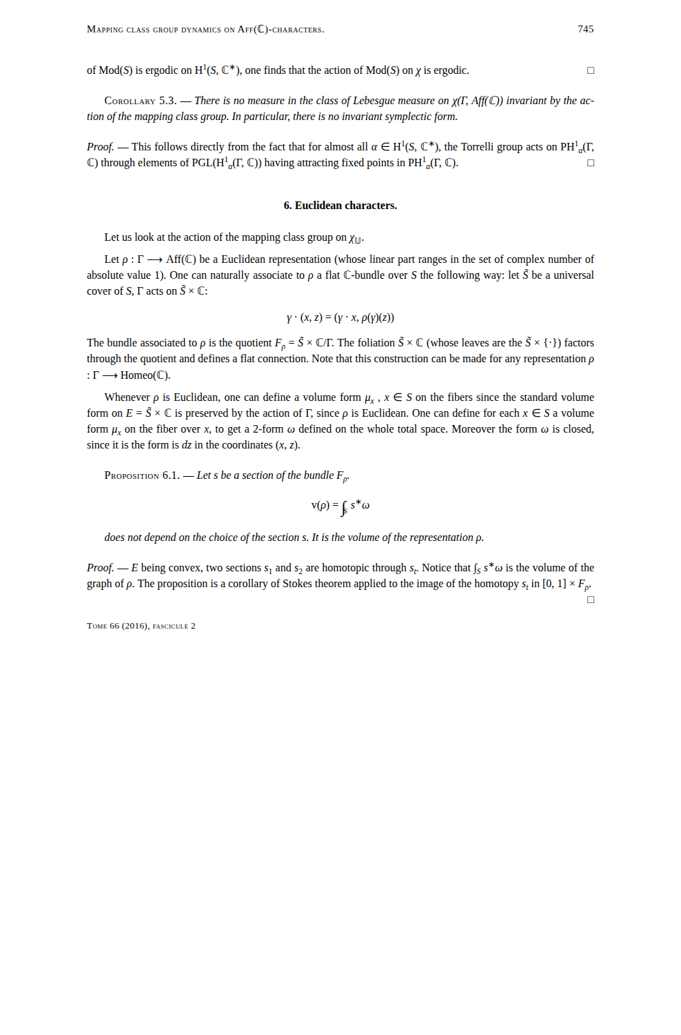Mapping class group dynamics on Aff(ℂ)-characters. 745
of Mod(S) is ergodic on H1(S, ℂ∗), one finds that the action of Mod(S) on χ is ergodic.
Corollary 5.3. — There is no measure in the class of Lebesgue measure on χ(Γ, Aff(ℂ)) invariant by the action of the mapping class group. In particular, there is no invariant symplectic form.
Proof. — This follows directly from the fact that for almost all α ∈ H1(S, ℂ∗), the Torrelli group acts on PH1α(Γ, ℂ) through elements of PGL(H1α(Γ, ℂ)) having attracting fixed points in PH1α(Γ, ℂ).
6. Euclidean characters.
Let us look at the action of the mapping class group on χ𝕌.
Let ρ : Γ ⟶ Aff(ℂ) be a Euclidean representation (whose linear part ranges in the set of complex number of absolute value 1). One can naturally associate to ρ a flat ℂ-bundle over S the following way: let S̃ be a universal cover of S, Γ acts on S̃ × ℂ:
γ · (x, z) = (γ · x, ρ(γ)(z))
The bundle associated to ρ is the quotient Fρ = S̃ × ℂ/Γ. The foliation S̃ × ℂ (whose leaves are the S̃ × {·}) factors through the quotient and defines a flat connection. Note that this construction can be made for any representation ρ : Γ ⟶ Homeo(ℂ).
Whenever ρ is Euclidean, one can define a volume form μx , x ∈ S on the fibers since the standard volume form on E = S̃ × ℂ is preserved by the action of Γ, since ρ is Euclidean. One can define for each x ∈ S a volume form μx on the fiber over x, to get a 2-form ω defined on the whole total space. Moreover the form ω is closed, since it is the form is dz in the coordinates (x, z).
Proposition 6.1. — Let s be a section of the bundle Fρ.
v(ρ) = ∫S s∗ω
does not depend on the choice of the section s. It is the volume of the representation ρ.
Proof. — E being convex, two sections s1 and s2 are homotopic through st. Notice that ∫S s∗ω is the volume of the graph of ρ. The proposition is a corollary of Stokes theorem applied to the image of the homotopy st in [0, 1] × Fρ.
Tome 66 (2016), fascicule 2